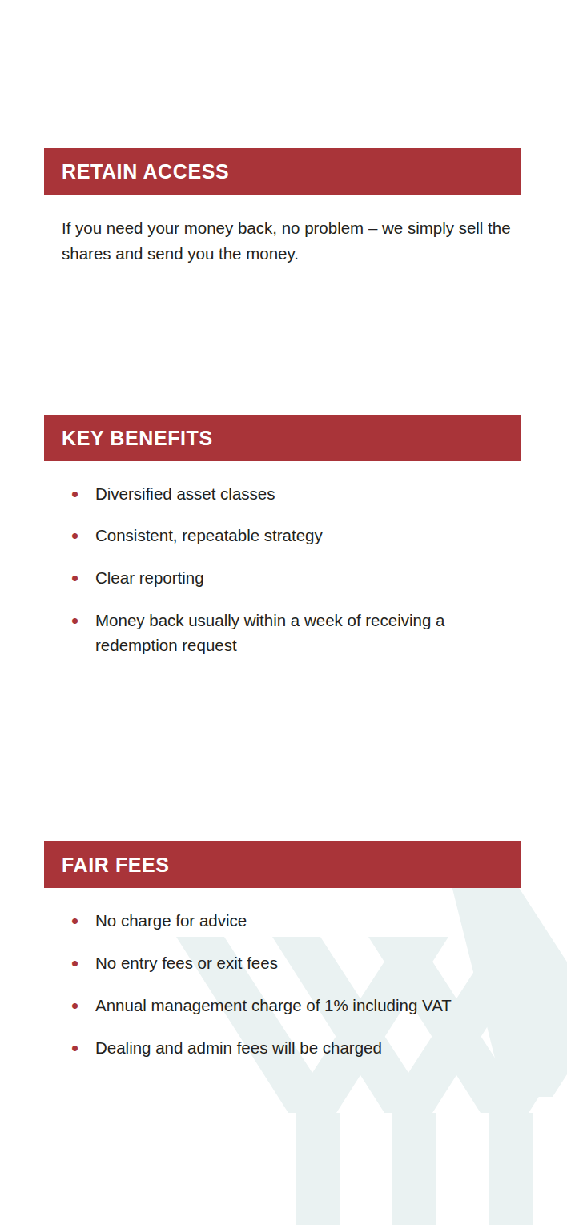RETAIN ACCESS
If you need your money back, no problem – we simply sell the shares and send you the money.
KEY BENEFITS
Diversified asset classes
Consistent, repeatable strategy
Clear reporting
Money back usually within a week of receiving a redemption request
FAIR FEES
No charge for advice
No entry fees or exit fees
Annual management charge of 1% including VAT
Dealing and admin fees will be charged